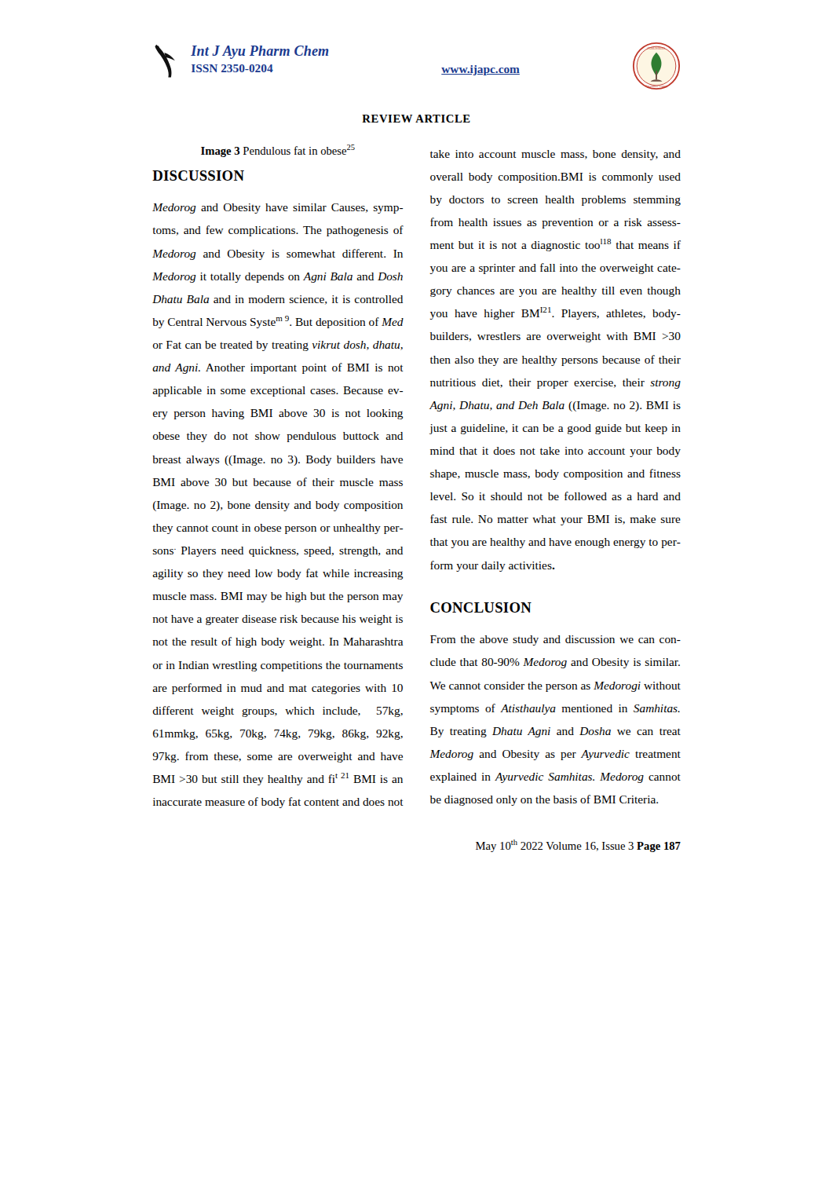Int J Ayu Pharm Chem
ISSN 2350-0204
www.ijapc.com
Greentree Group PUBLISHERS
REVIEW ARTICLE
Image 3 Pendulous fat in obese25
DISCUSSION
Medorog and Obesity have similar Causes, symptoms, and few complications. The pathogenesis of Medorog and Obesity is somewhat different. In Medorog it totally depends on Agni Bala and Dosh Dhatu Bala and in modern science, it is controlled by Central Nervous System 9. But deposition of Med or Fat can be treated by treating vikrut dosh, dhatu, and Agni. Another important point of BMI is not applicable in some exceptional cases. Because every person having BMI above 30 is not looking obese they do not show pendulous buttock and breast always ((Image. no 3). Body builders have BMI above 30 but because of their muscle mass (Image. no 2), bone density and body composition they cannot count in obese person or unhealthy persons. Players need quickness, speed, strength, and agility so they need low body fat while increasing muscle mass. BMI may be high but the person may not have a greater disease risk because his weight is not the result of high body weight. In Maharashtra or in Indian wrestling competitions the tournaments are performed in mud and mat categories with 10 different weight groups, which include, 57kg, 61mmkg, 65kg, 70kg, 74kg, 79kg, 86kg, 92kg, 97kg. from these, some are overweight and have BMI >30 but still they healthy and fit 21 BMI is an inaccurate measure of body fat content and does not take into account muscle mass, bone density, and overall body composition.BMI is commonly used by doctors to screen health problems stemming from health issues as prevention or a risk assessment but it is not a diagnostic tool18 that means if you are a sprinter and fall into the overweight category chances are you are healthy till even though you have higher BMI21. Players, athletes, bodybuilders, wrestlers are overweight with BMI >30 then also they are healthy persons because of their nutritious diet, their proper exercise, their strong Agni, Dhatu, and Deh Bala ((Image. no 2). BMI is just a guideline, it can be a good guide but keep in mind that it does not take into account your body shape, muscle mass, body composition and fitness level. So it should not be followed as a hard and fast rule. No matter what your BMI is, make sure that you are healthy and have enough energy to perform your daily activities.
CONCLUSION
From the above study and discussion we can conclude that 80-90% Medorog and Obesity is similar. We cannot consider the person as Medorogi without symptoms of Atisthaulya mentioned in Samhitas. By treating Dhatu Agni and Dosha we can treat Medorog and Obesity as per Ayurvedic treatment explained in Ayurvedic Samhitas. Medorog cannot be diagnosed only on the basis of BMI Criteria.
May 10th 2022 Volume 16, Issue 3 Page 187